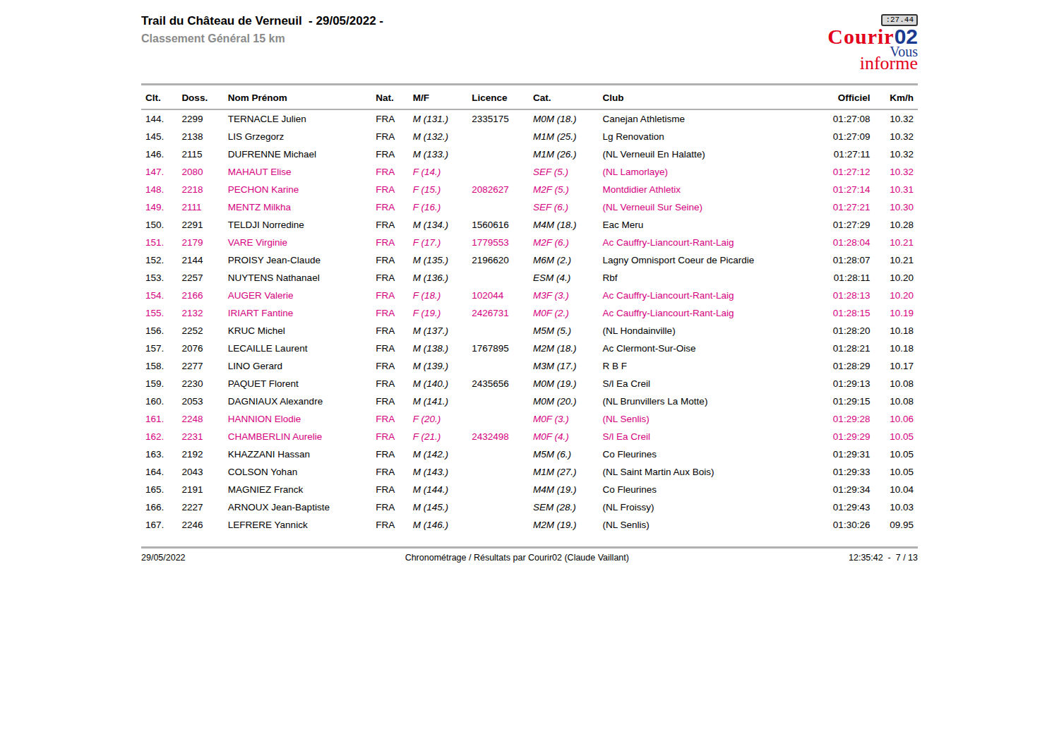Trail du Château de Verneuil - 29/05/2022 -
Classement Général 15 km
:27.44
Courir 02 Vous informe
| Clt. | Doss. | Nom Prénom | Nat. | M/F | Licence | Cat. | Club | Officiel | Km/h |
| --- | --- | --- | --- | --- | --- | --- | --- | --- | --- |
| 144. | 2299 | TERNACLE Julien | FRA | M (131.) | 2335175 | M0M (18.) | Canejan Athletisme | 01:27:08 | 10.32 |
| 145. | 2138 | LIS Grzegorz | FRA | M (132.) | | M1M (25.) | Lg Renovation | 01:27:09 | 10.32 |
| 146. | 2115 | DUFRENNE Michael | FRA | M (133.) | | M1M (26.) | (NL Verneuil En Halatte) | 01:27:11 | 10.32 |
| 147. | 2080 | MAHAUT Elise | FRA | F (14.) | | SEF (5.) | (NL Lamorlaye) | 01:27:12 | 10.32 |
| 148. | 2218 | PECHON Karine | FRA | F (15.) | 2082627 | M2F (5.) | Montdidier Athletix | 01:27:14 | 10.31 |
| 149. | 2111 | MENTZ Milkha | FRA | F (16.) | | SEF (6.) | (NL Verneuil Sur Seine) | 01:27:21 | 10.30 |
| 150. | 2291 | TELDJI Norredine | FRA | M (134.) | 1560616 | M4M (18.) | Eac Meru | 01:27:29 | 10.28 |
| 151. | 2179 | VARE Virginie | FRA | F (17.) | 1779553 | M2F (6.) | Ac Cauffry-Liancourt-Rant-Laig | 01:28:04 | 10.21 |
| 152. | 2144 | PROISY Jean-Claude | FRA | M (135.) | 2196620 | M6M (2.) | Lagny Omnisport Coeur de Picardie | 01:28:07 | 10.21 |
| 153. | 2257 | NUYTENS Nathanael | FRA | M (136.) | | ESM (4.) | Rbf | 01:28:11 | 10.20 |
| 154. | 2166 | AUGER Valerie | FRA | F (18.) | 102044 | M3F (3.) | Ac Cauffry-Liancourt-Rant-Laig | 01:28:13 | 10.20 |
| 155. | 2132 | IRIART Fantine | FRA | F (19.) | 2426731 | M0F (2.) | Ac Cauffry-Liancourt-Rant-Laig | 01:28:15 | 10.19 |
| 156. | 2252 | KRUC Michel | FRA | M (137.) | | M5M (5.) | (NL Hondainville) | 01:28:20 | 10.18 |
| 157. | 2076 | LECAILLE Laurent | FRA | M (138.) | 1767895 | M2M (18.) | Ac Clermont-Sur-Oise | 01:28:21 | 10.18 |
| 158. | 2277 | LINO Gerard | FRA | M (139.) | | M3M (17.) | R B F | 01:28:29 | 10.17 |
| 159. | 2230 | PAQUET Florent | FRA | M (140.) | 2435656 | M0M (19.) | S/l Ea Creil | 01:29:13 | 10.08 |
| 160. | 2053 | DAGNIAUX Alexandre | FRA | M (141.) | | M0M (20.) | (NL Brunvillers La Motte) | 01:29:15 | 10.08 |
| 161. | 2248 | HANNION Elodie | FRA | F (20.) | | M0F (3.) | (NL Senlis) | 01:29:28 | 10.06 |
| 162. | 2231 | CHAMBERLIN Aurelie | FRA | F (21.) | 2432498 | M0F (4.) | S/l Ea Creil | 01:29:29 | 10.05 |
| 163. | 2192 | KHAZZANI Hassan | FRA | M (142.) | | M5M (6.) | Co Fleurines | 01:29:31 | 10.05 |
| 164. | 2043 | COLSON Yohan | FRA | M (143.) | | M1M (27.) | (NL Saint Martin Aux Bois) | 01:29:33 | 10.05 |
| 165. | 2191 | MAGNIEZ Franck | FRA | M (144.) | | M4M (19.) | Co Fleurines | 01:29:34 | 10.04 |
| 166. | 2227 | ARNOUX Jean-Baptiste | FRA | M (145.) | | SEM (28.) | (NL Froissy) | 01:29:43 | 10.03 |
| 167. | 2246 | LEFRERE Yannick | FRA | M (146.) | | M2M (19.) | (NL Senlis) | 01:30:26 | 09.95 |
29/05/2022
Chronométrage / Résultats par Courir02 (Claude Vaillant)
12:35:42 - 7 / 13